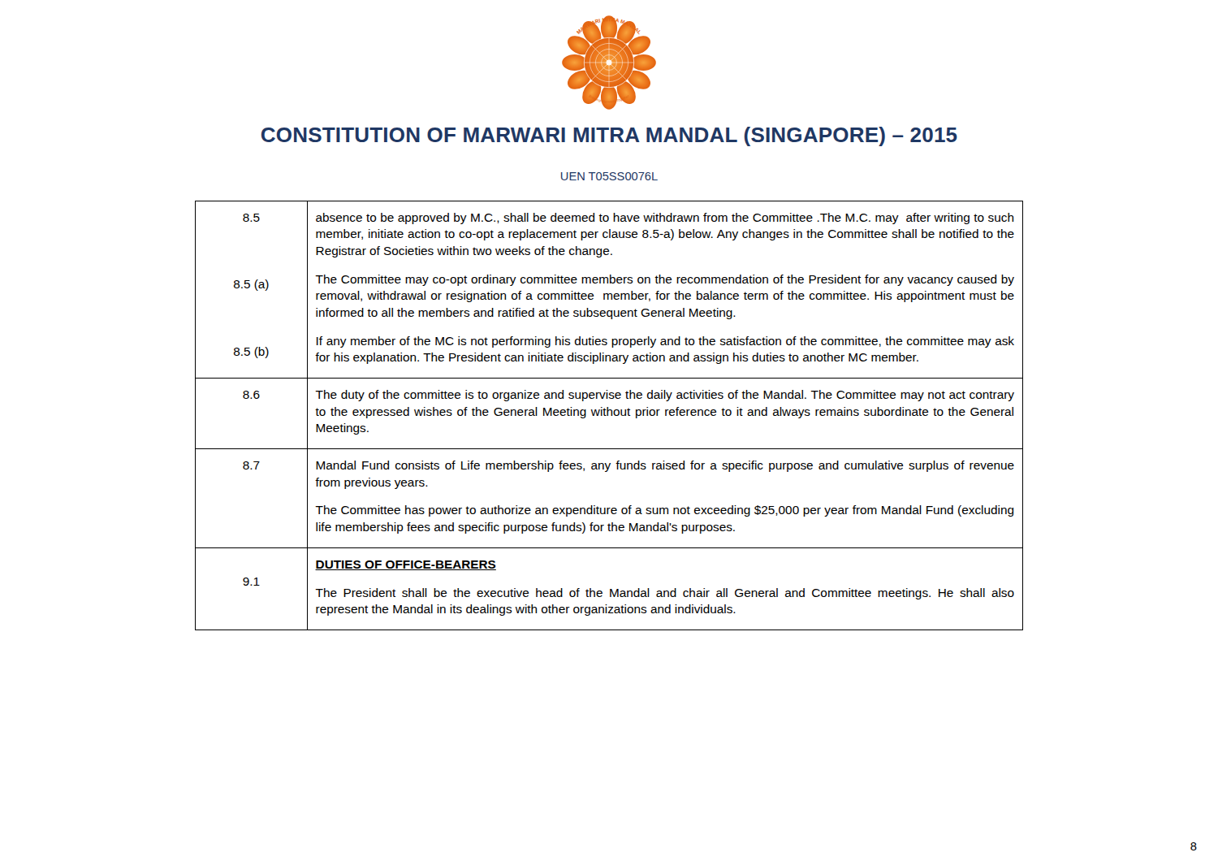MARWARI MITRA MANDAL Bringing Marwaris Together
CONSTITUTION OF MARWARI MITRA MANDAL (SINGAPORE) – 2015
UEN T05SS0076L
| 8.5 8.5 (a) 8.5 (b) | absence to be approved by M.C., shall be deemed to have withdrawn from the Committee .The M.C. may after writing to such member, initiate action to co-opt a replacement per clause 8.5-a) below. Any changes in the Committee shall be notified to the Registrar of Societies within two weeks of the change. The Committee may co-opt ordinary committee members on the recommendation of the President for any vacancy caused by removal, withdrawal or resignation of a committee member, for the balance term of the committee. His appointment must be informed to all the members and ratified at the subsequent General Meeting. If any member of the MC is not performing his duties properly and to the satisfaction of the committee, the committee may ask for his explanation. The President can initiate disciplinary action and assign his duties to another MC member. |
| 8.6 | The duty of the committee is to organize and supervise the daily activities of the Mandal. The Committee may not act contrary to the expressed wishes of the General Meeting without prior reference to it and always remains subordinate to the General Meetings. |
| 8.7 | Mandal Fund consists of Life membership fees, any funds raised for a specific purpose and cumulative surplus of revenue from previous years. The Committee has power to authorize an expenditure of a sum not exceeding $25,000 per year from Mandal Fund (excluding life membership fees and specific purpose funds) for the Mandal's purposes. |
| 9.1 | DUTIES OF OFFICE-BEARERS The President shall be the executive head of the Mandal and chair all General and Committee meetings. He shall also represent the Mandal in its dealings with other organizations and individuals. |
8